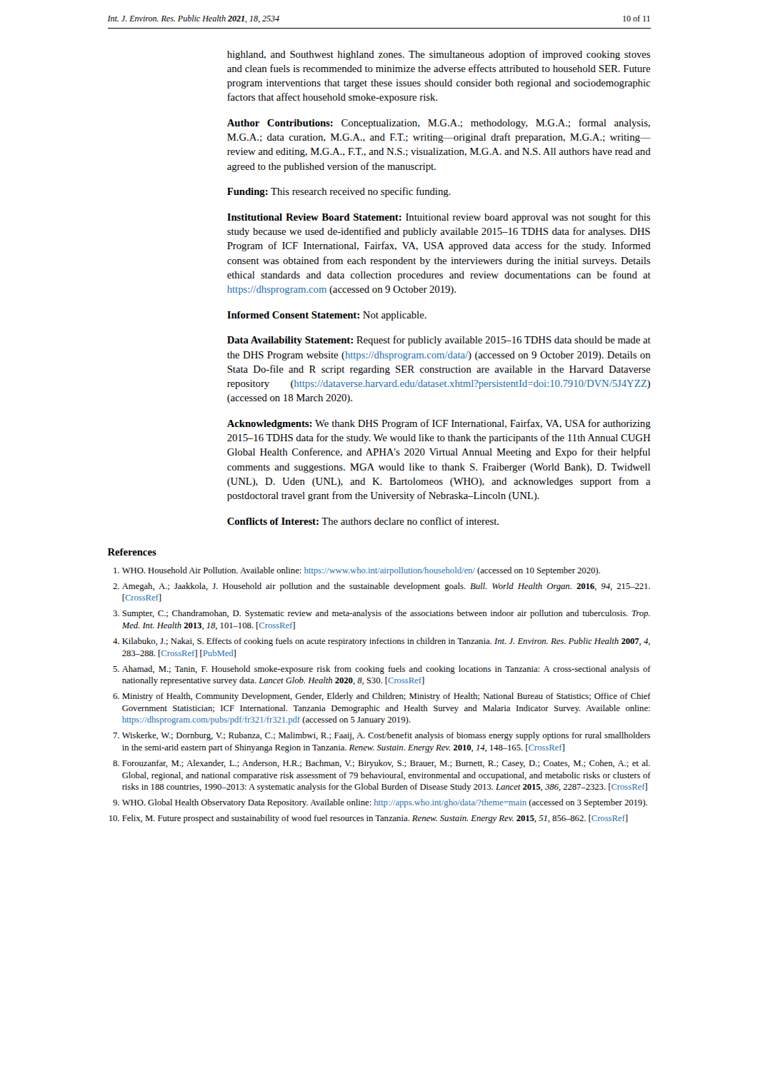Int. J. Environ. Res. Public Health 2021, 18, 2534
10 of 11
highland, and Southwest highland zones. The simultaneous adoption of improved cooking stoves and clean fuels is recommended to minimize the adverse effects attributed to household SER. Future program interventions that target these issues should consider both regional and sociodemographic factors that affect household smoke-exposure risk.
Author Contributions: Conceptualization, M.G.A.; methodology, M.G.A.; formal analysis, M.G.A.; data curation, M.G.A., and F.T.; writing—original draft preparation, M.G.A.; writing—review and editing, M.G.A., F.T., and N.S.; visualization, M.G.A. and N.S. All authors have read and agreed to the published version of the manuscript.
Funding: This research received no specific funding.
Institutional Review Board Statement: Intuitional review board approval was not sought for this study because we used de-identified and publicly available 2015–16 TDHS data for analyses. DHS Program of ICF International, Fairfax, VA, USA approved data access for the study. Informed consent was obtained from each respondent by the interviewers during the initial surveys. Details ethical standards and data collection procedures and review documentations can be found at https://dhsprogram.com (accessed on 9 October 2019).
Informed Consent Statement: Not applicable.
Data Availability Statement: Request for publicly available 2015–16 TDHS data should be made at the DHS Program website (https://dhsprogram.com/data/) (accessed on 9 October 2019). Details on Stata Do-file and R script regarding SER construction are available in the Harvard Dataverse repository (https://dataverse.harvard.edu/dataset.xhtml?persistentId=doi:10.7910/DVN/5J4YZZ) (accessed on 18 March 2020).
Acknowledgments: We thank DHS Program of ICF International, Fairfax, VA, USA for authorizing 2015–16 TDHS data for the study. We would like to thank the participants of the 11th Annual CUGH Global Health Conference, and APHA's 2020 Virtual Annual Meeting and Expo for their helpful comments and suggestions. MGA would like to thank S. Fraiberger (World Bank), D. Twidwell (UNL), D. Uden (UNL), and K. Bartolomeos (WHO), and acknowledges support from a postdoctoral travel grant from the University of Nebraska–Lincoln (UNL).
Conflicts of Interest: The authors declare no conflict of interest.
References
WHO. Household Air Pollution. Available online: https://www.who.int/airpollution/household/en/ (accessed on 10 September 2020).
Amegah, A.; Jaakkola, J. Household air pollution and the sustainable development goals. Bull. World Health Organ. 2016, 94, 215–221. [CrossRef]
Sumpter, C.; Chandramohan, D. Systematic review and meta-analysis of the associations between indoor air pollution and tuberculosis. Trop. Med. Int. Health 2013, 18, 101–108. [CrossRef]
Kilabuko, J.; Nakai, S. Effects of cooking fuels on acute respiratory infections in children in Tanzania. Int. J. Environ. Res. Public Health 2007, 4, 283–288. [CrossRef] [PubMed]
Ahamad, M.; Tanin, F. Household smoke-exposure risk from cooking fuels and cooking locations in Tanzania: A cross-sectional analysis of nationally representative survey data. Lancet Glob. Health 2020, 8, S30. [CrossRef]
Ministry of Health, Community Development, Gender, Elderly and Children; Ministry of Health; National Bureau of Statistics; Office of Chief Government Statistician; ICF International. Tanzania Demographic and Health Survey and Malaria Indicator Survey. Available online: https://dhsprogram.com/pubs/pdf/fr321/fr321.pdf (accessed on 5 January 2019).
Wiskerke, W.; Dornburg, V.; Rubanza, C.; Malimbwi, R.; Faaij, A. Cost/benefit analysis of biomass energy supply options for rural smallholders in the semi-arid eastern part of Shinyanga Region in Tanzania. Renew. Sustain. Energy Rev. 2010, 14, 148–165. [CrossRef]
Forouzanfar, M.; Alexander, L.; Anderson, H.R.; Bachman, V.; Biryukov, S.; Brauer, M.; Burnett, R.; Casey, D.; Coates, M.; Cohen, A.; et al. Global, regional, and national comparative risk assessment of 79 behavioural, environmental and occupational, and metabolic risks or clusters of risks in 188 countries, 1990–2013: A systematic analysis for the Global Burden of Disease Study 2013. Lancet 2015, 386, 2287–2323. [CrossRef]
WHO. Global Health Observatory Data Repository. Available online: http://apps.who.int/gho/data/?theme=main (accessed on 3 September 2019).
Felix, M. Future prospect and sustainability of wood fuel resources in Tanzania. Renew. Sustain. Energy Rev. 2015, 51, 856–862. [CrossRef]